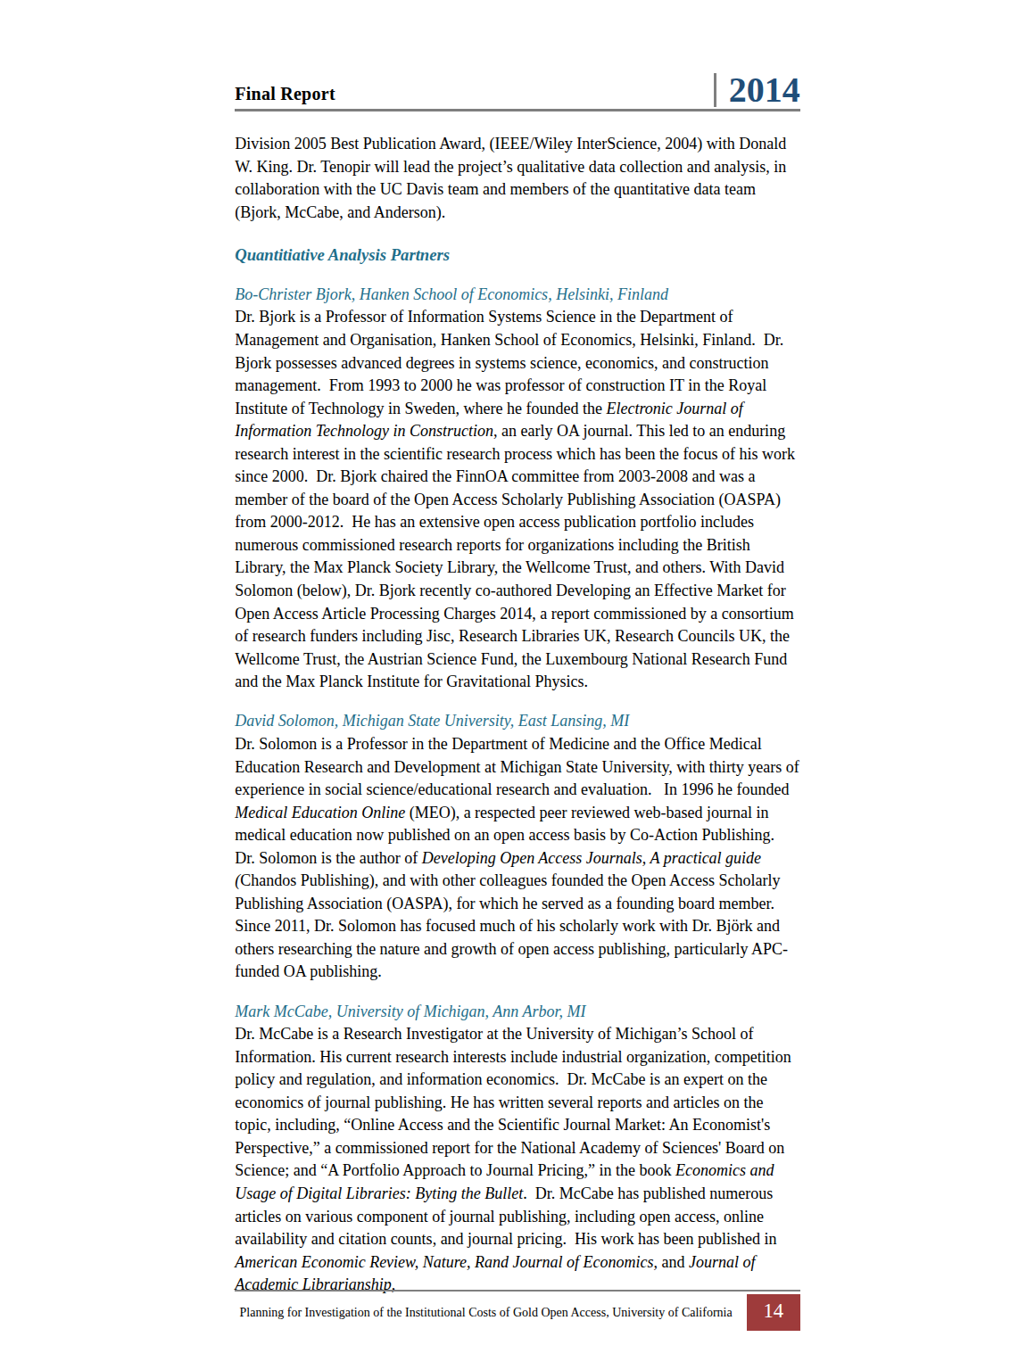Final Report
2014
Division 2005 Best Publication Award, (IEEE/Wiley InterScience, 2004) with Donald W. King. Dr. Tenopir will lead the project’s qualitative data collection and analysis, in collaboration with the UC Davis team and members of the quantitative data team (Bjork, McCabe, and Anderson).
Quantitiative Analysis Partners
Bo-Christer Bjork, Hanken School of Economics, Helsinki, Finland
Dr. Bjork is a Professor of Information Systems Science in the Department of Management and Organisation, Hanken School of Economics, Helsinki, Finland. Dr. Bjork possesses advanced degrees in systems science, economics, and construction management. From 1993 to 2000 he was professor of construction IT in the Royal Institute of Technology in Sweden, where he founded the Electronic Journal of Information Technology in Construction, an early OA journal. This led to an enduring research interest in the scientific research process which has been the focus of his work since 2000. Dr. Bjork chaired the FinnOA committee from 2003-2008 and was a member of the board of the Open Access Scholarly Publishing Association (OASPA) from 2000-2012. He has an extensive open access publication portfolio includes numerous commissioned research reports for organizations including the British Library, the Max Planck Society Library, the Wellcome Trust, and others. With David Solomon (below), Dr. Bjork recently co-authored Developing an Effective Market for Open Access Article Processing Charges 2014, a report commissioned by a consortium of research funders including Jisc, Research Libraries UK, Research Councils UK, the Wellcome Trust, the Austrian Science Fund, the Luxembourg National Research Fund and the Max Planck Institute for Gravitational Physics.
David Solomon, Michigan State University, East Lansing, MI
Dr. Solomon is a Professor in the Department of Medicine and the Office Medical Education Research and Development at Michigan State University, with thirty years of experience in social science/educational research and evaluation. In 1996 he founded Medical Education Online (MEO), a respected peer reviewed web-based journal in medical education now published on an open access basis by Co-Action Publishing. Dr. Solomon is the author of Developing Open Access Journals, A practical guide (Chandos Publishing), and with other colleagues founded the Open Access Scholarly Publishing Association (OASPA), for which he served as a founding board member. Since 2011, Dr. Solomon has focused much of his scholarly work with Dr. Björk and others researching the nature and growth of open access publishing, particularly APC-funded OA publishing.
Mark McCabe, University of Michigan, Ann Arbor, MI
Dr. McCabe is a Research Investigator at the University of Michigan’s School of Information. His current research interests include industrial organization, competition policy and regulation, and information economics. Dr. McCabe is an expert on the economics of journal publishing. He has written several reports and articles on the topic, including, “Online Access and the Scientific Journal Market: An Economist's Perspective,” a commissioned report for the National Academy of Sciences' Board on Science; and “A Portfolio Approach to Journal Pricing,” in the book Economics and Usage of Digital Libraries: Byting the Bullet. Dr. McCabe has published numerous articles on various component of journal publishing, including open access, online availability and citation counts, and journal pricing. His work has been published in American Economic Review, Nature, Rand Journal of Economics, and Journal of Academic Librarianship,
Planning for Investigation of the Institutional Costs of Gold Open Access, University of California
14